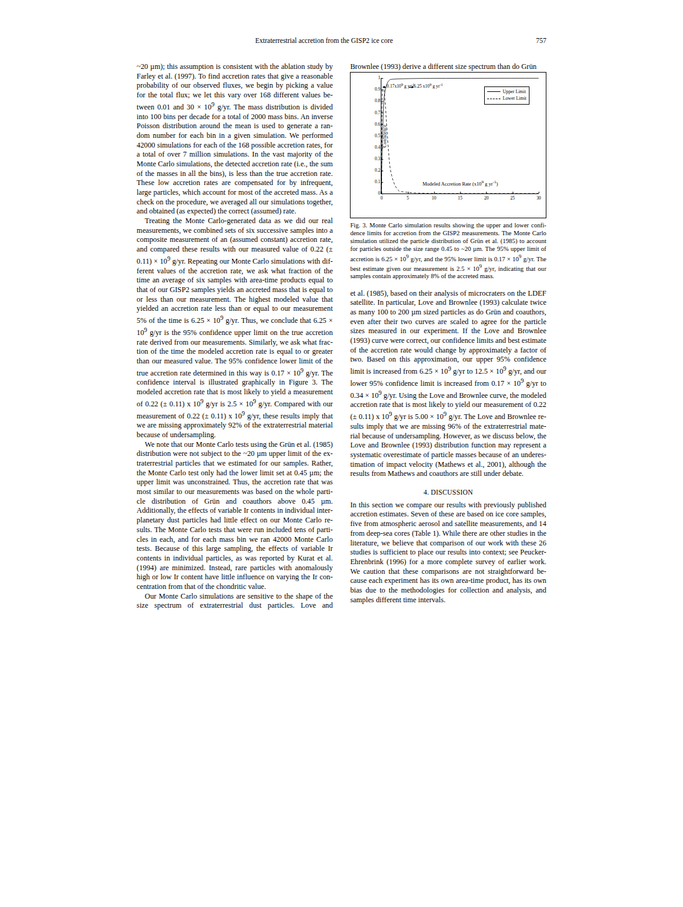Extraterrestrial accretion from the GISP2 ice core
757
~20 µm); this assumption is consistent with the ablation study by Farley et al. (1997). To find accretion rates that give a reasonable probability of our observed fluxes, we begin by picking a value for the total flux; we let this vary over 168 different values between 0.01 and 30 × 109 g/yr. The mass distribution is divided into 100 bins per decade for a total of 2000 mass bins. An inverse Poisson distribution around the mean is used to generate a random number for each bin in a given simulation. We performed 42000 simulations for each of the 168 possible accretion rates, for a total of over 7 million simulations. In the vast majority of the Monte Carlo simulations, the detected accretion rate (i.e., the sum of the masses in all the bins), is less than the true accretion rate. These low accretion rates are compensated for by infrequent, large particles, which account for most of the accreted mass. As a check on the procedure, we averaged all our simulations together, and obtained (as expected) the correct (assumed) rate.
Treating the Monte Carlo-generated data as we did our real measurements, we combined sets of six successive samples into a composite measurement of an (assumed constant) accretion rate, and compared these results with our measured value of 0.22 (± 0.11) × 109 g/yr. Repeating our Monte Carlo simulations with different values of the accretion rate, we ask what fraction of the time an average of six samples with area-time products equal to that of our GISP2 samples yields an accreted mass that is equal to or less than our measurement. The highest modeled value that yielded an accretion rate less than or equal to our measurement 5% of the time is 6.25 × 109 g/yr. Thus, we conclude that 6.25 × 109 g/yr is the 95% confidence upper limit on the true accretion rate derived from our measurements. Similarly, we ask what fraction of the time the modeled accretion rate is equal to or greater than our measured value. The 95% confidence lower limit of the true accretion rate determined in this way is 0.17 × 109 g/yr. The confidence interval is illustrated graphically in Figure 3. The modeled accretion rate that is most likely to yield a measurement of 0.22 (± 0.11) x 109 g/yr is 2.5 × 109 g/yr. Compared with our measurement of 0.22 (± 0.11) x 109 g/yr, these results imply that we are missing approximately 92% of the extraterrestrial material because of undersampling.
We note that our Monte Carlo tests using the Grün et al. (1985) distribution were not subject to the ~20 µm upper limit of the extraterrestrial particles that we estimated for our samples. Rather, the Monte Carlo test only had the lower limit set at 0.45 µm; the upper limit was unconstrained. Thus, the accretion rate that was most similar to our measurements was based on the whole particle distribution of Grün and coauthors above 0.45 µm. Additionally, the effects of variable Ir contents in individual interplanetary dust particles had little effect on our Monte Carlo results. The Monte Carlo tests that were run included tens of particles in each, and for each mass bin we ran 42000 Monte Carlo tests. Because of this large sampling, the effects of variable Ir contents in individual particles, as was reported by Kurat et al. (1994) are minimized. Instead, rare particles with anomalously high or low Ir content have little influence on varying the Ir concentration from that of the chondritic value.
Our Monte Carlo simulations are sensitive to the shape of the size spectrum of extraterrestrial dust particles. Love and Brownlee (1993) derive a different size spectrum than do Grün
1 0.9 0.8 0.7 0.6 0.5 0.4 0.3 0.2 0.1 0 0 5 10 15 20 25 30
Upper Limit
Lower Limit
0.17x109 g yr-1 6.25 x109 g yr-1 Confidence Modeled Accretion Rate (x109 g yr-1)
Fig. 3. Monte Carlo simulation results showing the upper and lower confidence limits for accretion from the GISP2 measurements. The Monte Carlo simulation utilized the particle distribution of Grün et al. (1985) to account for particles outside the size range 0.45 to ~20 µm. The 95% upper limit of accretion is 6.25 × 109 g/yr, and the 95% lower limit is 0.17 × 109 g/yr. The best estimate given our measurement is 2.5 × 109 g/yr, indicating that our samples contain approximately 8% of the accreted mass.
et al. (1985), based on their analysis of microcraters on the LDEF satellite. In particular, Love and Brownlee (1993) calculate twice as many 100 to 200 µm sized particles as do Grün and coauthors, even after their two curves are scaled to agree for the particle sizes measured in our experiment. If the Love and Brownlee (1993) curve were correct, our confidence limits and best estimate of the accretion rate would change by approximately a factor of two. Based on this approximation, our upper 95% confidence limit is increased from 6.25 × 109 g/yr to 12.5 × 109 g/yr, and our lower 95% confidence limit is increased from 0.17 × 109 g/yr to 0.34 × 109 g/yr. Using the Love and Brownlee curve, the modeled accretion rate that is most likely to yield our measurement of 0.22 (± 0.11) x 109 g/yr is 5.00 × 109 g/yr. The Love and Brownlee results imply that we are missing 96% of the extraterrestrial material because of undersampling. However, as we discuss below, the Love and Brownlee (1993) distribution function may represent a systematic overestimate of particle masses because of an underestimation of impact velocity (Mathews et al., 2001), although the results from Mathews and coauthors are still under debate.
4. DISCUSSION
In this section we compare our results with previously published accretion estimates. Seven of these are based on ice core samples, five from atmospheric aerosol and satellite measurements, and 14 from deep-sea cores (Table 1). While there are other studies in the literature, we believe that comparison of our work with these 26 studies is sufficient to place our results into context; see Peucker-Ehrenbrink (1996) for a more complete survey of earlier work. We caution that these comparisons are not straightforward because each experiment has its own area-time product, has its own bias due to the methodologies for collection and analysis, and samples different time intervals.